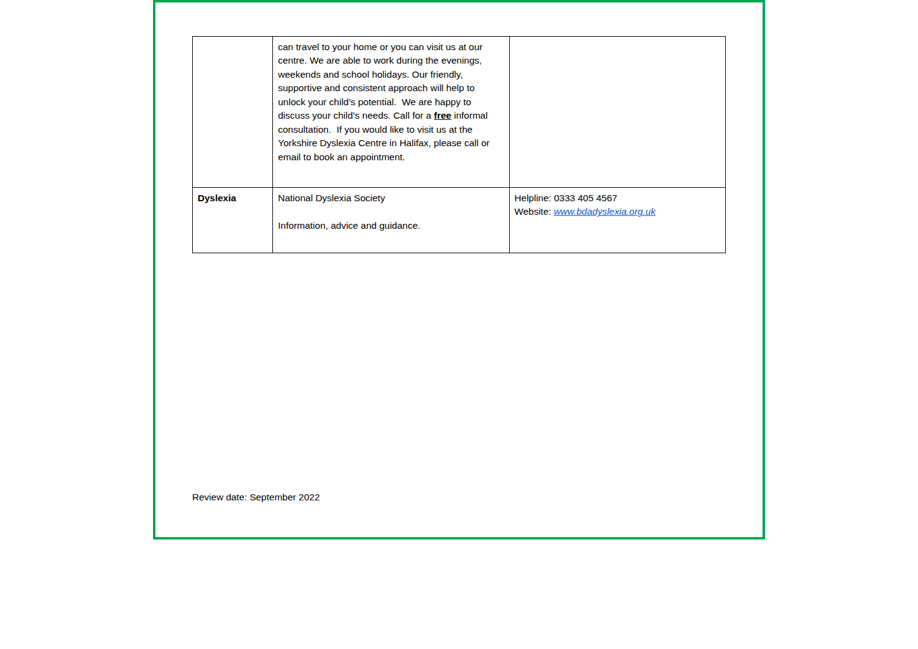| | can travel to your home or you can visit us at our centre. We are able to work during the evenings, weekends and school holidays. Our friendly, supportive and consistent approach will help to unlock your child’s potential. We are happy to discuss your child’s needs. Call for a free informal consultation. If you would like to visit us at the Yorkshire Dyslexia Centre in Halifax, please call or email to book an appointment. | |
| Dyslexia | National Dyslexia Society Information, advice and guidance. | Helpline: 0333 405 4567 Website: www.bdadyslexia.org.uk |
Review date: September 2022